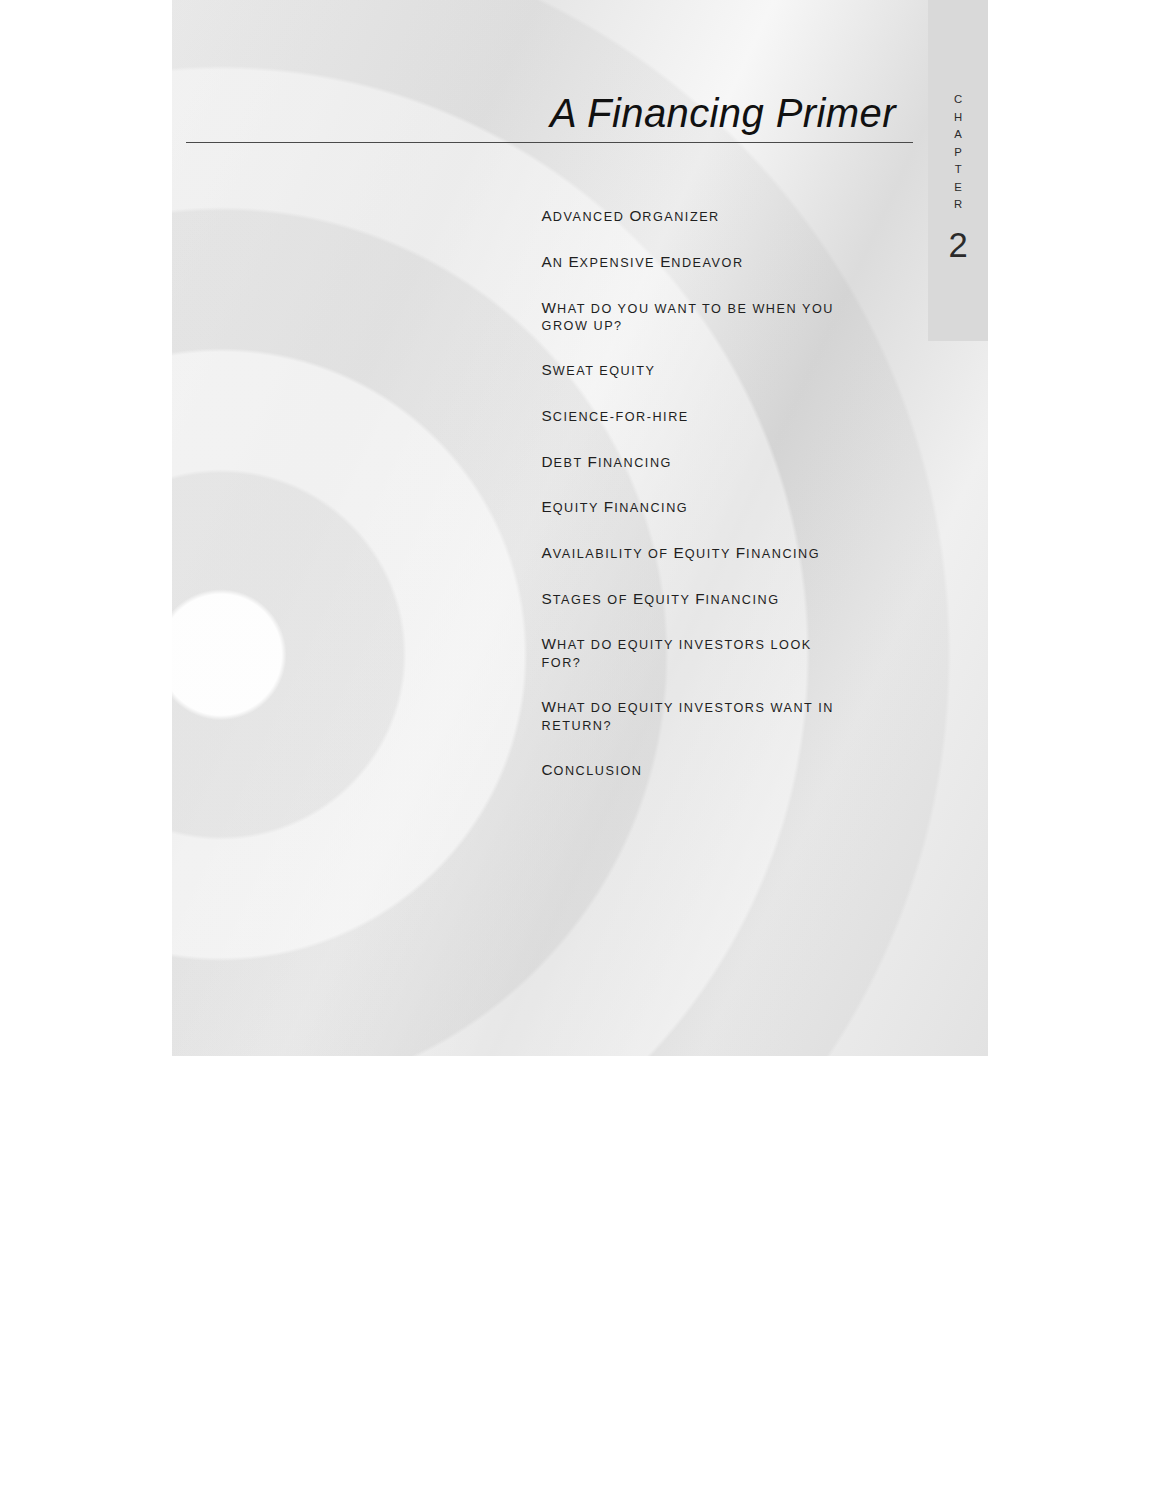C
H
A
P
T
E
R
2
A Financing Primer
ADVANCED ORGANIZER
AN EXPENSIVE ENDEAVOR
WHAT DO YOU WANT TO BE WHEN YOU GROW UP?
SWEAT EQUITY
SCIENCE-FOR-HIRE
DEBT FINANCING
EQUITY FINANCING
AVAILABILITY OF EQUITY FINANCING
STAGES OF EQUITY FINANCING
WHAT DO EQUITY INVESTORS LOOK FOR?
WHAT DO EQUITY INVESTORS WANT IN RETURN?
CONCLUSION